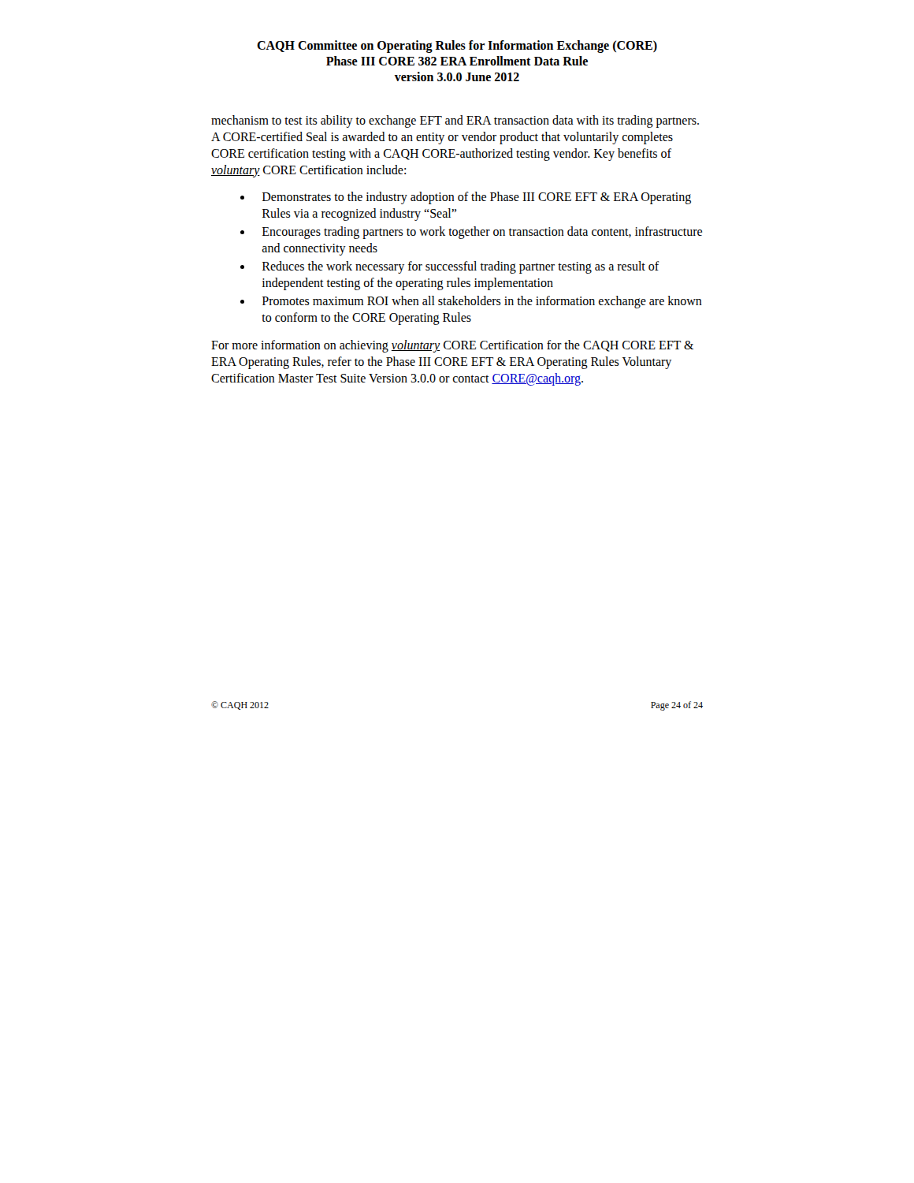CAQH Committee on Operating Rules for Information Exchange (CORE) Phase III CORE 382 ERA Enrollment Data Rule version 3.0.0 June 2012
mechanism to test its ability to exchange EFT and ERA transaction data with its trading partners. A CORE-certified Seal is awarded to an entity or vendor product that voluntarily completes CORE certification testing with a CAQH CORE-authorized testing vendor. Key benefits of voluntary CORE Certification include:
Demonstrates to the industry adoption of the Phase III CORE EFT & ERA Operating Rules via a recognized industry “Seal”
Encourages trading partners to work together on transaction data content, infrastructure and connectivity needs
Reduces the work necessary for successful trading partner testing as a result of independent testing of the operating rules implementation
Promotes maximum ROI when all stakeholders in the information exchange are known to conform to the CORE Operating Rules
For more information on achieving voluntary CORE Certification for the CAQH CORE EFT & ERA Operating Rules, refer to the Phase III CORE EFT & ERA Operating Rules Voluntary Certification Master Test Suite Version 3.0.0 or contact CORE@caqh.org.
© CAQH 2012 Page 24 of 24